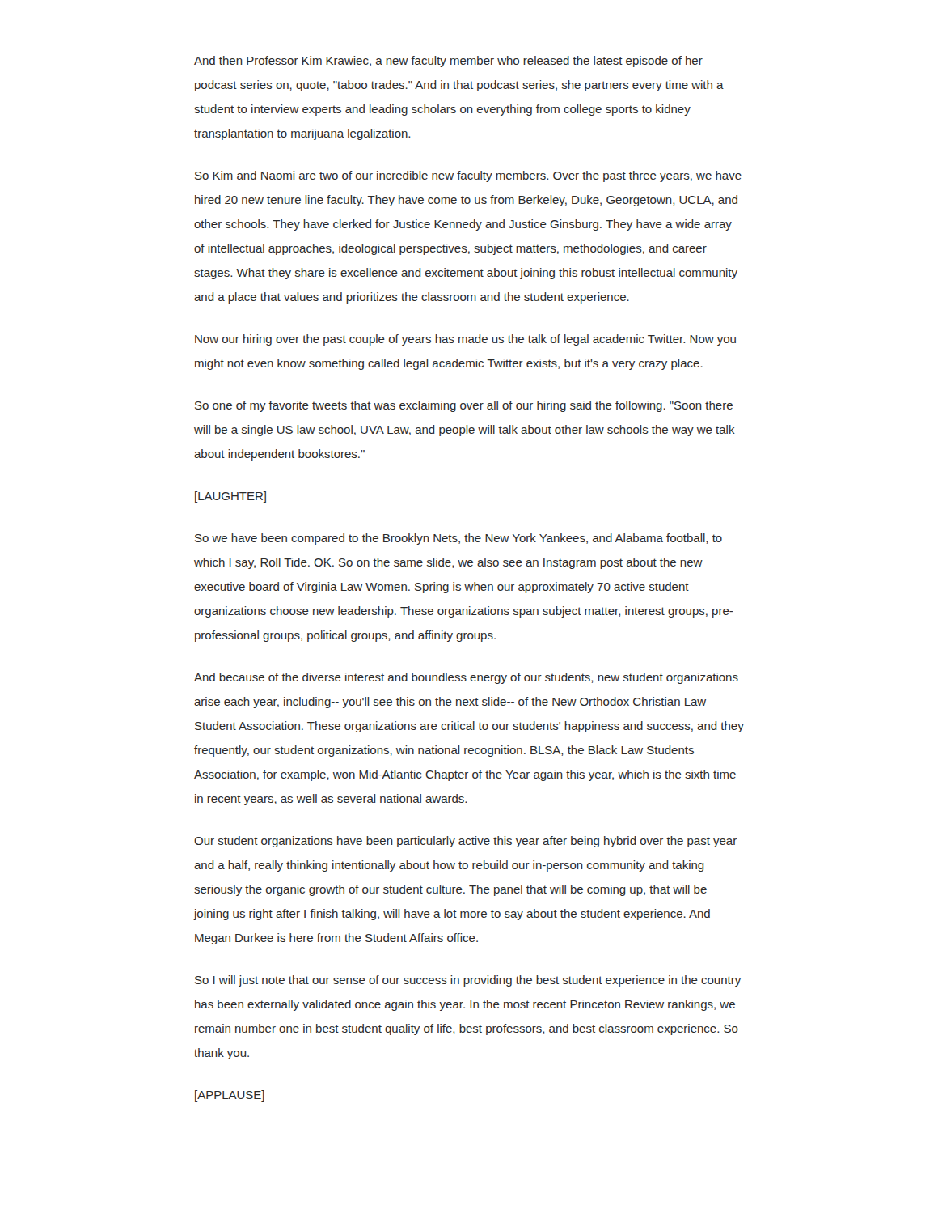And then Professor Kim Krawiec, a new faculty member who released the latest episode of her podcast series on, quote, "taboo trades." And in that podcast series, she partners every time with a student to interview experts and leading scholars on everything from college sports to kidney transplantation to marijuana legalization.
So Kim and Naomi are two of our incredible new faculty members. Over the past three years, we have hired 20 new tenure line faculty. They have come to us from Berkeley, Duke, Georgetown, UCLA, and other schools. They have clerked for Justice Kennedy and Justice Ginsburg. They have a wide array of intellectual approaches, ideological perspectives, subject matters, methodologies, and career stages. What they share is excellence and excitement about joining this robust intellectual community and a place that values and prioritizes the classroom and the student experience.
Now our hiring over the past couple of years has made us the talk of legal academic Twitter. Now you might not even know something called legal academic Twitter exists, but it's a very crazy place.
So one of my favorite tweets that was exclaiming over all of our hiring said the following. "Soon there will be a single US law school, UVA Law, and people will talk about other law schools the way we talk about independent bookstores."
[LAUGHTER]
So we have been compared to the Brooklyn Nets, the New York Yankees, and Alabama football, to which I say, Roll Tide. OK. So on the same slide, we also see an Instagram post about the new executive board of Virginia Law Women. Spring is when our approximately 70 active student organizations choose new leadership. These organizations span subject matter, interest groups, pre-professional groups, political groups, and affinity groups.
And because of the diverse interest and boundless energy of our students, new student organizations arise each year, including-- you'll see this on the next slide-- of the New Orthodox Christian Law Student Association. These organizations are critical to our students' happiness and success, and they frequently, our student organizations, win national recognition. BLSA, the Black Law Students Association, for example, won Mid-Atlantic Chapter of the Year again this year, which is the sixth time in recent years, as well as several national awards.
Our student organizations have been particularly active this year after being hybrid over the past year and a half, really thinking intentionally about how to rebuild our in-person community and taking seriously the organic growth of our student culture. The panel that will be coming up, that will be joining us right after I finish talking, will have a lot more to say about the student experience. And Megan Durkee is here from the Student Affairs office.
So I will just note that our sense of our success in providing the best student experience in the country has been externally validated once again this year. In the most recent Princeton Review rankings, we remain number one in best student quality of life, best professors, and best classroom experience. So thank you.
[APPLAUSE]